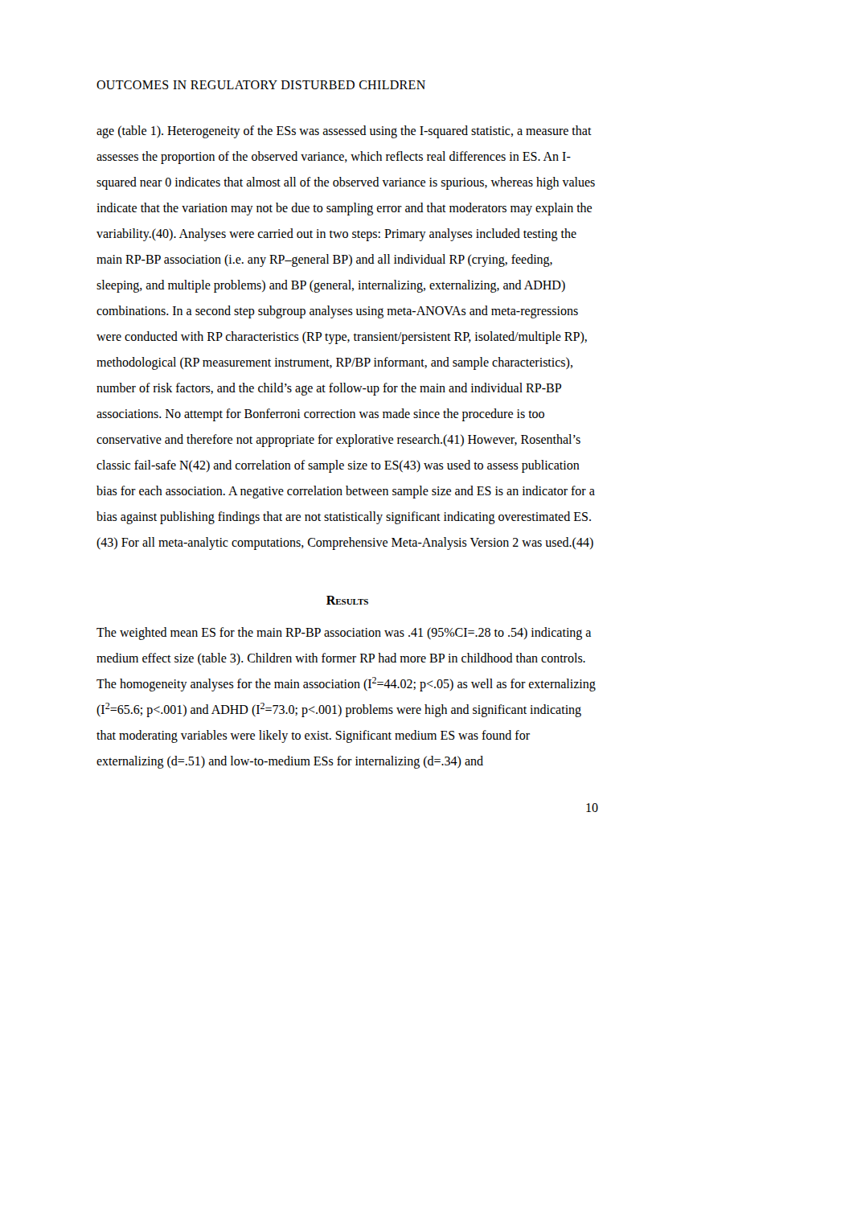OUTCOMES IN REGULATORY DISTURBED CHILDREN
age (table 1). Heterogeneity of the ESs was assessed using the I-squared statistic, a measure that assesses the proportion of the observed variance, which reflects real differences in ES. An I-squared near 0 indicates that almost all of the observed variance is spurious, whereas high values indicate that the variation may not be due to sampling error and that moderators may explain the variability.(40). Analyses were carried out in two steps: Primary analyses included testing the main RP-BP association (i.e. any RP–general BP) and all individual RP (crying, feeding, sleeping, and multiple problems) and BP (general, internalizing, externalizing, and ADHD) combinations. In a second step subgroup analyses using meta-ANOVAs and meta-regressions were conducted with RP characteristics (RP type, transient/persistent RP, isolated/multiple RP), methodological (RP measurement instrument, RP/BP informant, and sample characteristics), number of risk factors, and the child’s age at follow-up for the main and individual RP-BP associations. No attempt for Bonferroni correction was made since the procedure is too conservative and therefore not appropriate for explorative research.(41) However, Rosenthal’s classic fail-safe N(42) and correlation of sample size to ES(43) was used to assess publication bias for each association. A negative correlation between sample size and ES is an indicator for a bias against publishing findings that are not statistically significant indicating overestimated ES. (43) For all meta-analytic computations, Comprehensive Meta-Analysis Version 2 was used.(44)
Results
The weighted mean ES for the main RP-BP association was .41 (95%CI=.28 to .54) indicating a medium effect size (table 3). Children with former RP had more BP in childhood than controls. The homogeneity analyses for the main association (I2=44.02; p<.05) as well as for externalizing (I2=65.6; p<.001) and ADHD (I2=73.0; p<.001) problems were high and significant indicating that moderating variables were likely to exist. Significant medium ES was found for externalizing (d=.51) and low-to-medium ESs for internalizing (d=.34) and
10